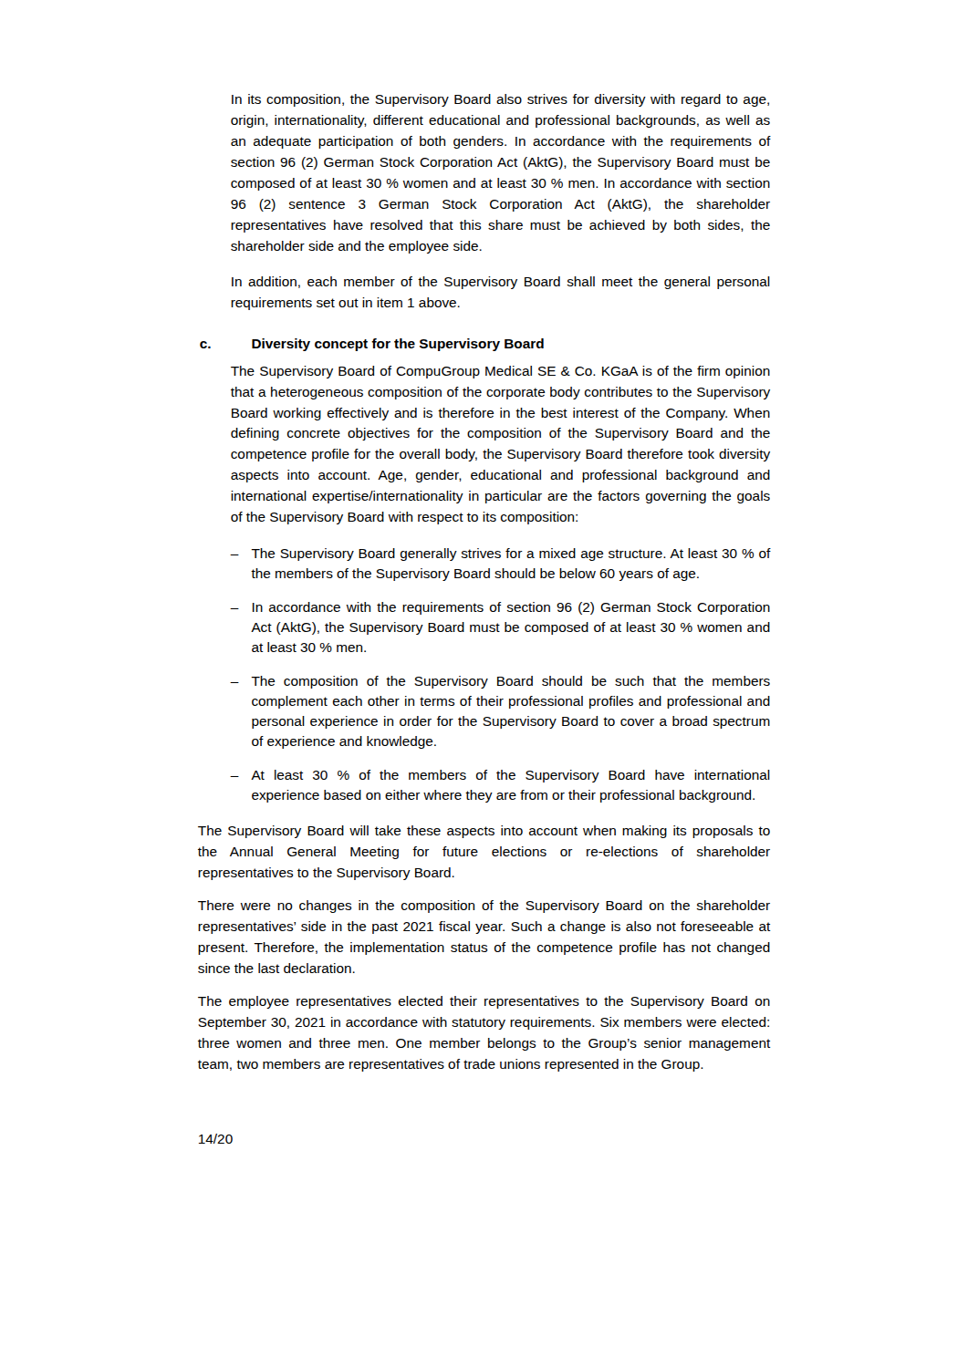In its composition, the Supervisory Board also strives for diversity with regard to age, origin, internationality, different educational and professional backgrounds, as well as an adequate participation of both genders. In accordance with the requirements of section 96 (2) German Stock Corporation Act (AktG), the Supervisory Board must be composed of at least 30 % women and at least 30 % men. In accordance with section 96 (2) sentence 3 German Stock Corporation Act (AktG), the shareholder representatives have resolved that this share must be achieved by both sides, the shareholder side and the employee side.
In addition, each member of the Supervisory Board shall meet the general personal requirements set out in item 1 above.
c. Diversity concept for the Supervisory Board
The Supervisory Board of CompuGroup Medical SE & Co. KGaA is of the firm opinion that a heterogeneous composition of the corporate body contributes to the Supervisory Board working effectively and is therefore in the best interest of the Company. When defining concrete objectives for the composition of the Supervisory Board and the competence profile for the overall body, the Supervisory Board therefore took diversity aspects into account. Age, gender, educational and professional background and international expertise/internationality in particular are the factors governing the goals of the Supervisory Board with respect to its composition:
The Supervisory Board generally strives for a mixed age structure. At least 30 % of the members of the Supervisory Board should be below 60 years of age.
In accordance with the requirements of section 96 (2) German Stock Corporation Act (AktG), the Supervisory Board must be composed of at least 30 % women and at least 30 % men.
The composition of the Supervisory Board should be such that the members complement each other in terms of their professional profiles and professional and personal experience in order for the Supervisory Board to cover a broad spectrum of experience and knowledge.
At least 30 % of the members of the Supervisory Board have international experience based on either where they are from or their professional background.
The Supervisory Board will take these aspects into account when making its proposals to the Annual General Meeting for future elections or re-elections of shareholder representatives to the Supervisory Board.
There were no changes in the composition of the Supervisory Board on the shareholder representatives’ side in the past 2021 fiscal year. Such a change is also not foreseeable at present. Therefore, the implementation status of the competence profile has not changed since the last declaration.
The employee representatives elected their representatives to the Supervisory Board on September 30, 2021 in accordance with statutory requirements. Six members were elected: three women and three men. One member belongs to the Group’s senior management team, two members are representatives of trade unions represented in the Group.
14/20